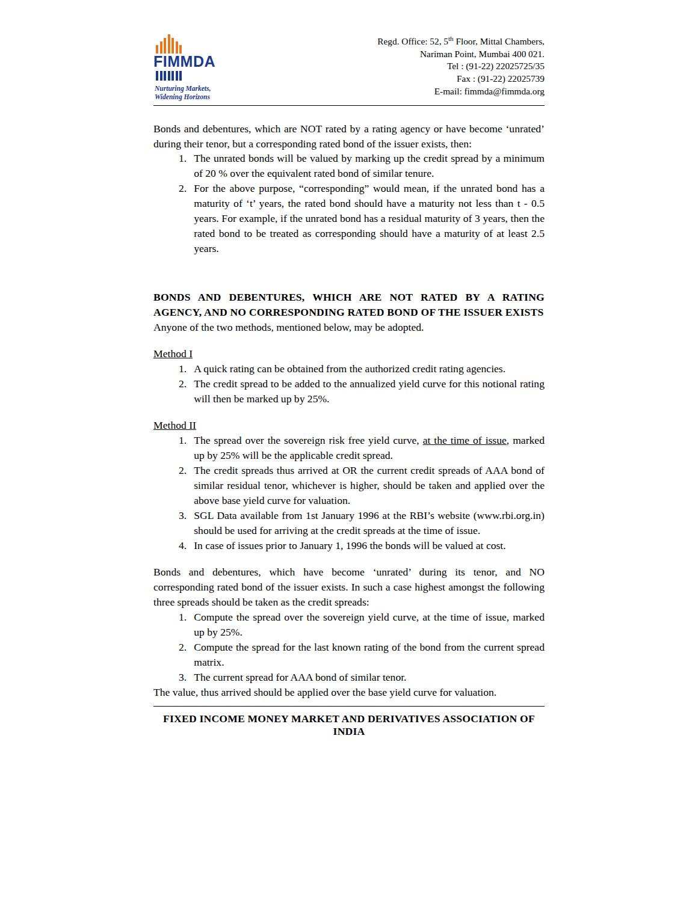FIMMDA
Nurturing Markets,
Widening Horizons
Regd. Office: 52, 5th Floor, Mittal Chambers,
Nariman Point, Mumbai 400 021.
Tel : (91-22) 22025725/35
Fax : (91-22) 22025739
E-mail: fimmda@fimmda.org
Bonds and debentures, which are NOT rated by a rating agency or have become ‘unrated’ during their tenor, but a corresponding rated bond of the issuer exists, then:
The unrated bonds will be valued by marking up the credit spread by a minimum of 20 % over the equivalent rated bond of similar tenure.
For the above purpose, “corresponding” would mean, if the unrated bond has a maturity of ‘t’ years, the rated bond should have a maturity not less than t - 0.5 years. For example, if the unrated bond has a residual maturity of 3 years, then the rated bond to be treated as corresponding should have a maturity of at least 2.5 years.
Bonds and debentures, which are not rated by a rating agency, and no corresponding rated bond of the issuer exists
Anyone of the two methods, mentioned below, may be adopted.
Method I
A quick rating can be obtained from the authorized credit rating agencies.
The credit spread to be added to the annualized yield curve for this notional rating will then be marked up by 25%.
Method II
The spread over the sovereign risk free yield curve, at the time of issue, marked up by 25% will be the applicable credit spread.
The credit spreads thus arrived at OR the current credit spreads of AAA bond of similar residual tenor, whichever is higher, should be taken and applied over the above base yield curve for valuation.
SGL Data available from 1st January 1996 at the RBI’s website (www.rbi.org.in) should be used for arriving at the credit spreads at the time of issue.
In case of issues prior to January 1, 1996 the bonds will be valued at cost.
Bonds and debentures, which have become ‘unrated’ during its tenor, and NO corresponding rated bond of the issuer exists. In such a case highest amongst the following three spreads should be taken as the credit spreads:
Compute the spread over the sovereign yield curve, at the time of issue, marked up by 25%.
Compute the spread for the last known rating of the bond from the current spread matrix.
The current spread for AAA bond of similar tenor.
The value, thus arrived should be applied over the base yield curve for valuation.
FIXED INCOME MONEY MARKET AND DERIVATIVES ASSOCIATION OF INDIA